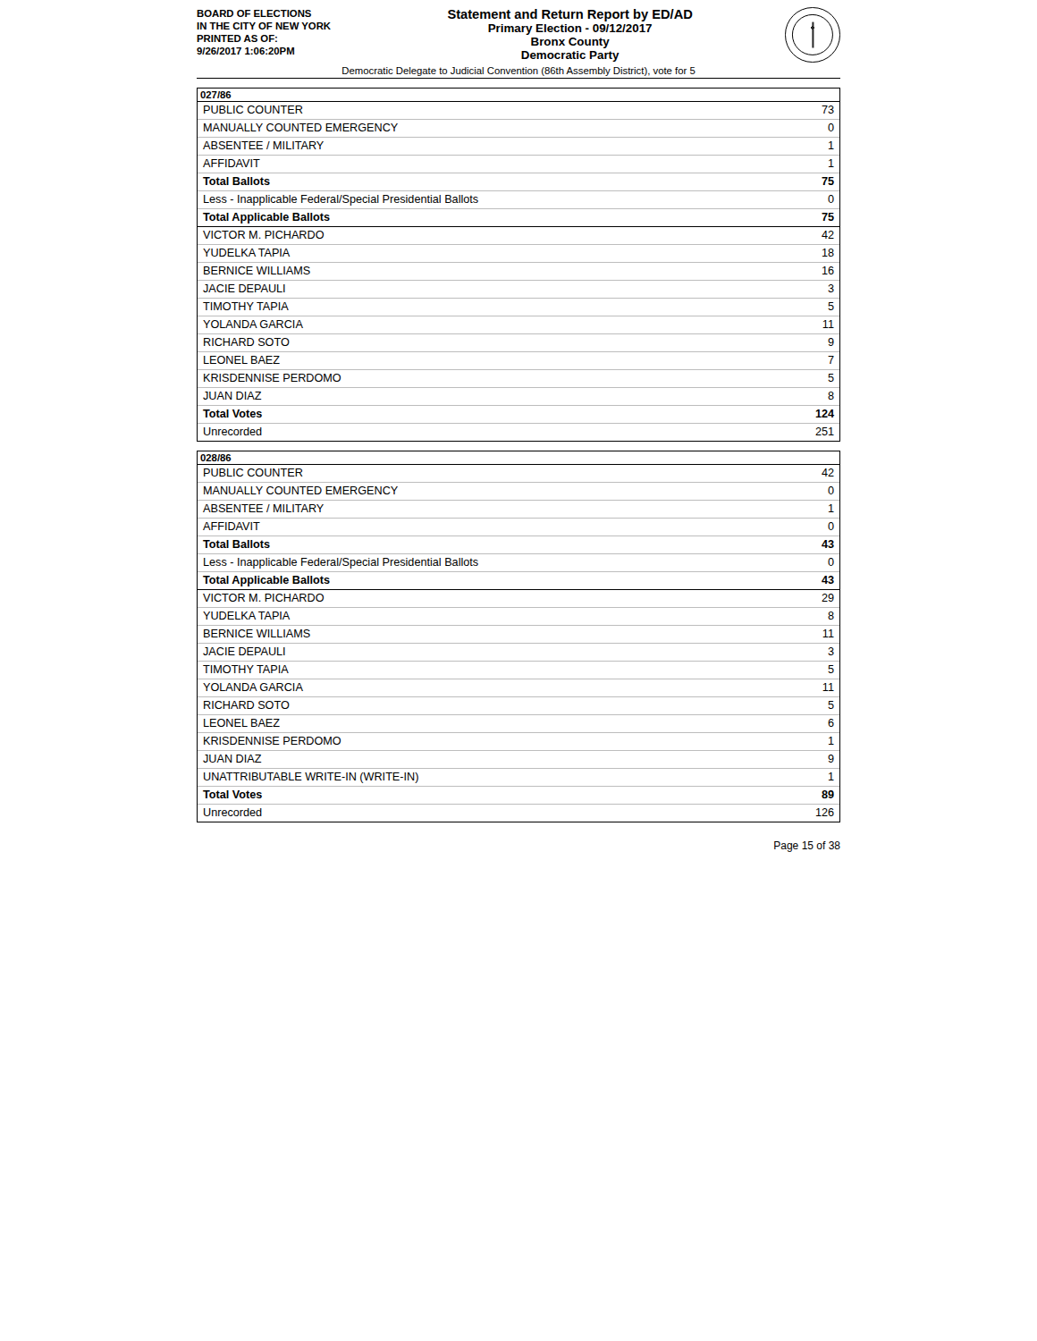BOARD OF ELECTIONS
IN THE CITY OF NEW YORK
PRINTED AS OF:
9/26/2017 1:06:20PM
Statement and Return Report by ED/AD
Primary Election - 09/12/2017
Bronx County
Democratic Party
Democratic Delegate to Judicial Convention (86th Assembly District), vote for 5
027/86
| PUBLIC COUNTER | 73 |
| MANUALLY COUNTED EMERGENCY | 0 |
| ABSENTEE / MILITARY | 1 |
| AFFIDAVIT | 1 |
| Total Ballots | 75 |
| Less - Inapplicable Federal/Special Presidential Ballots | 0 |
| Total Applicable Ballots | 75 |
| VICTOR M. PICHARDO | 42 |
| YUDELKA TAPIA | 18 |
| BERNICE WILLIAMS | 16 |
| JACIE DEPAULI | 3 |
| TIMOTHY TAPIA | 5 |
| YOLANDA GARCIA | 11 |
| RICHARD SOTO | 9 |
| LEONEL BAEZ | 7 |
| KRISDENNISE PERDOMO | 5 |
| JUAN DIAZ | 8 |
| Total Votes | 124 |
| Unrecorded | 251 |
028/86
| PUBLIC COUNTER | 42 |
| MANUALLY COUNTED EMERGENCY | 0 |
| ABSENTEE / MILITARY | 1 |
| AFFIDAVIT | 0 |
| Total Ballots | 43 |
| Less - Inapplicable Federal/Special Presidential Ballots | 0 |
| Total Applicable Ballots | 43 |
| VICTOR M. PICHARDO | 29 |
| YUDELKA TAPIA | 8 |
| BERNICE WILLIAMS | 11 |
| JACIE DEPAULI | 3 |
| TIMOTHY TAPIA | 5 |
| YOLANDA GARCIA | 11 |
| RICHARD SOTO | 5 |
| LEONEL BAEZ | 6 |
| KRISDENNISE PERDOMO | 1 |
| JUAN DIAZ | 9 |
| UNATTRIBUTABLE WRITE-IN (WRITE-IN) | 1 |
| Total Votes | 89 |
| Unrecorded | 126 |
Page 15 of 38